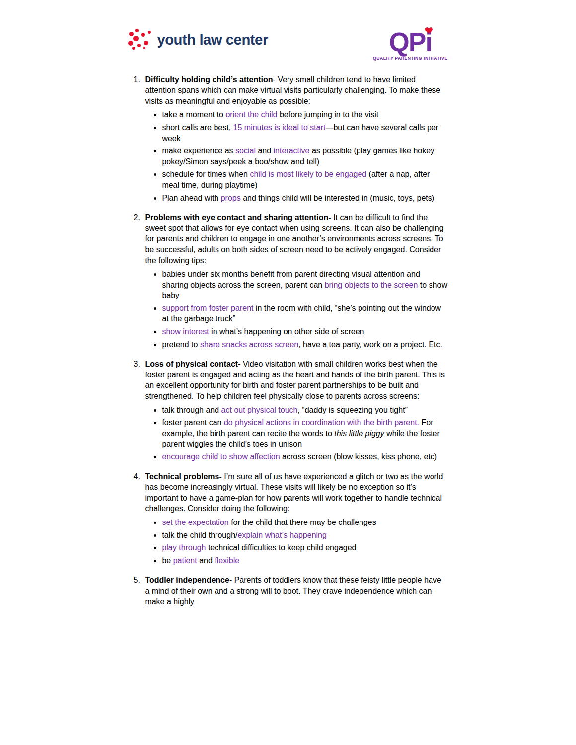youth law center
QPi❤
QUALITY PARENTING INITIATIVE
Difficulty holding child’s attention- Very small children tend to have limited attention spans which can make virtual visits particularly challenging. To make these visits as meaningful and enjoyable as possible:
take a moment to orient the child before jumping in to the visit
short calls are best, 15 minutes is ideal to start—but can have several calls per week
make experience as social and interactive as possible (play games like hokey pokey/Simon says/peek a boo/show and tell)
schedule for times when child is most likely to be engaged (after a nap, after meal time, during playtime)
Plan ahead with props and things child will be interested in (music, toys, pets)
Problems with eye contact and sharing attention- It can be difficult to find the sweet spot that allows for eye contact when using screens. It can also be challenging for parents and children to engage in one another’s environments across screens. To be successful, adults on both sides of screen need to be actively engaged. Consider the following tips:
babies under six months benefit from parent directing visual attention and sharing objects across the screen, parent can bring objects to the screen to show baby
support from foster parent in the room with child, “she’s pointing out the window at the garbage truck”
show interest in what’s happening on other side of screen
pretend to share snacks across screen, have a tea party, work on a project. Etc.
Loss of physical contact- Video visitation with small children works best when the foster parent is engaged and acting as the heart and hands of the birth parent. This is an excellent opportunity for birth and foster parent partnerships to be built and strengthened. To help children feel physically close to parents across screens:
talk through and act out physical touch, “daddy is squeezing you tight”
foster parent can do physical actions in coordination with the birth parent. For example, the birth parent can recite the words to this little piggy while the foster parent wiggles the child’s toes in unison
encourage child to show affection across screen (blow kisses, kiss phone, etc)
Technical problems- I’m sure all of us have experienced a glitch or two as the world has become increasingly virtual. These visits will likely be no exception so it’s important to have a game-plan for how parents will work together to handle technical challenges. Consider doing the following:
set the expectation for the child that there may be challenges
talk the child through/explain what’s happening
play through technical difficulties to keep child engaged
be patient and flexible
Toddler independence- Parents of toddlers know that these feisty little people have a mind of their own and a strong will to boot. They crave independence which can make a highly